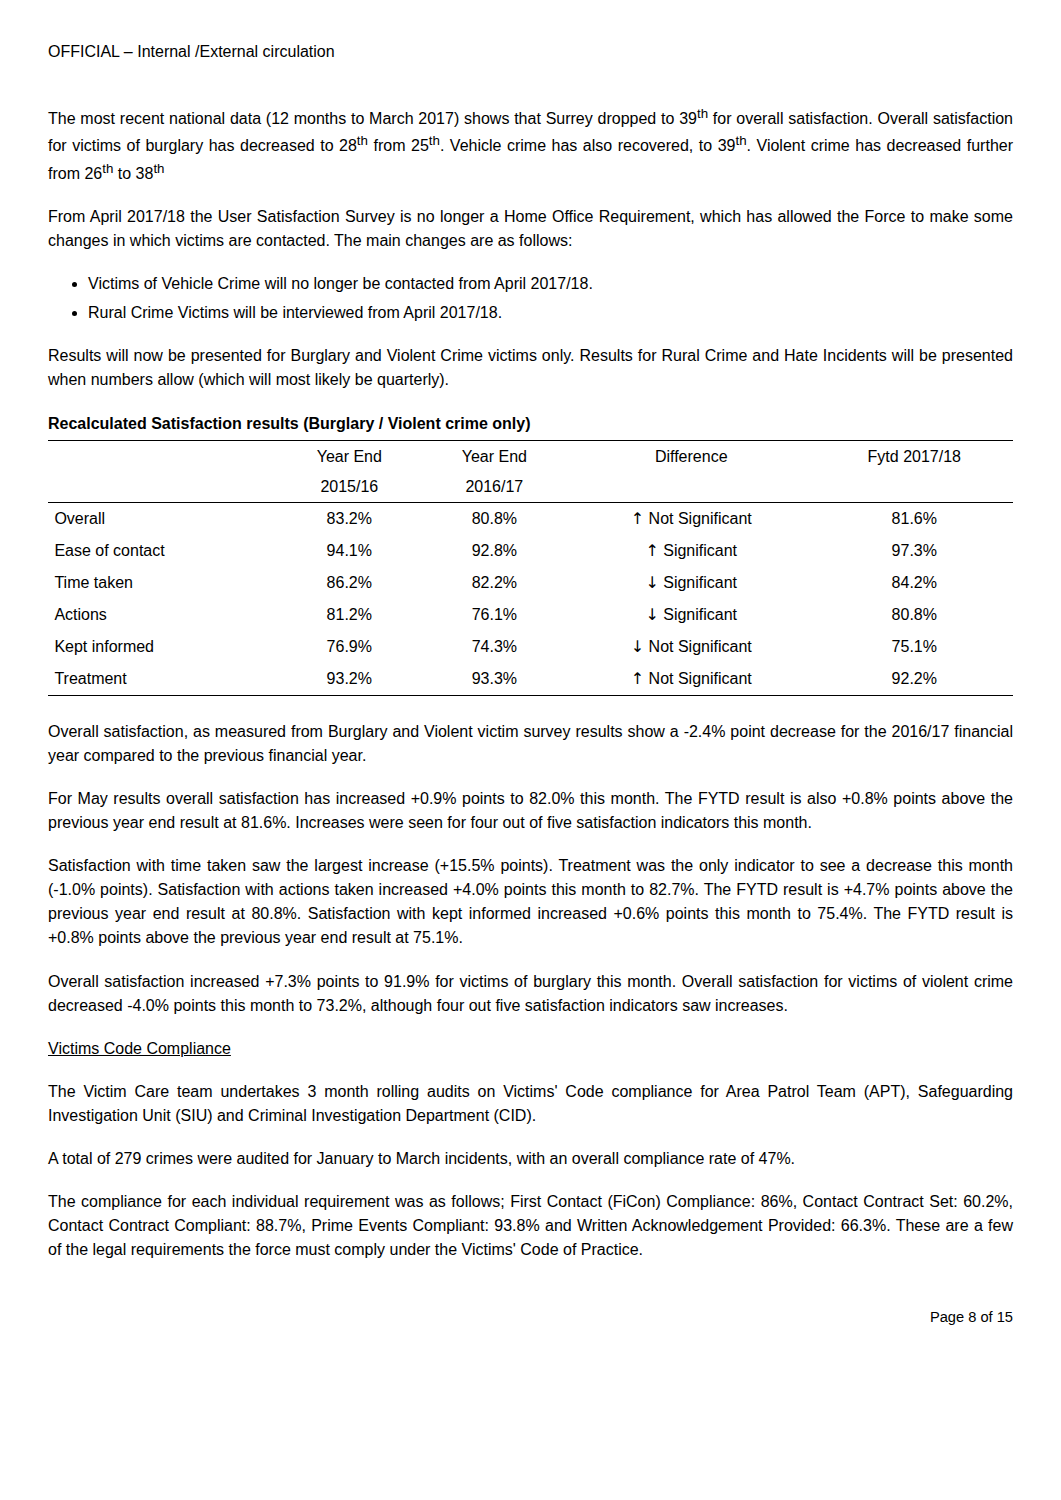OFFICIAL – Internal /External circulation
The most recent national data (12 months to March 2017) shows that Surrey dropped to 39th for overall satisfaction. Overall satisfaction for victims of burglary has decreased to 28th from 25th. Vehicle crime has also recovered, to 39th. Violent crime has decreased further from 26th to 38th
From April 2017/18 the User Satisfaction Survey is no longer a Home Office Requirement, which has allowed the Force to make some changes in which victims are contacted. The main changes are as follows:
Victims of Vehicle Crime will no longer be contacted from April 2017/18.
Rural Crime Victims will be interviewed from April 2017/18.
Results will now be presented for Burglary and Violent Crime victims only. Results for Rural Crime and Hate Incidents will be presented when numbers allow (which will most likely be quarterly).
Recalculated Satisfaction results (Burglary / Violent crime only)
| | Year End | Year End | Difference | Fytd 2017/18 |
| --- | --- | --- | --- | --- |
| | 2015/16 | 2016/17 | | |
| Overall | 83.2% | 80.8% | ↑ Not Significant | 81.6% |
| Ease of contact | 94.1% | 92.8% | ↑ Significant | 97.3% |
| Time taken | 86.2% | 82.2% | ↓ Significant | 84.2% |
| Actions | 81.2% | 76.1% | ↓ Significant | 80.8% |
| Kept informed | 76.9% | 74.3% | ↓ Not Significant | 75.1% |
| Treatment | 93.2% | 93.3% | ↑ Not Significant | 92.2% |
Overall satisfaction, as measured from Burglary and Violent victim survey results show a -2.4% point decrease for the 2016/17 financial year compared to the previous financial year.
For May results overall satisfaction has increased +0.9% points to 82.0% this month. The FYTD result is also +0.8% points above the previous year end result at 81.6%. Increases were seen for four out of five satisfaction indicators this month.
Satisfaction with time taken saw the largest increase (+15.5% points). Treatment was the only indicator to see a decrease this month (-1.0% points). Satisfaction with actions taken increased +4.0% points this month to 82.7%. The FYTD result is +4.7% points above the previous year end result at 80.8%. Satisfaction with kept informed increased +0.6% points this month to 75.4%. The FYTD result is +0.8% points above the previous year end result at 75.1%.
Overall satisfaction increased +7.3% points to 91.9% for victims of burglary this month. Overall satisfaction for victims of violent crime decreased -4.0% points this month to 73.2%, although four out five satisfaction indicators saw increases.
Victims Code Compliance
The Victim Care team undertakes 3 month rolling audits on Victims' Code compliance for Area Patrol Team (APT), Safeguarding Investigation Unit (SIU) and Criminal Investigation Department (CID).
A total of 279 crimes were audited for January to March incidents, with an overall compliance rate of 47%.
The compliance for each individual requirement was as follows; First Contact (FiCon) Compliance: 86%, Contact Contract Set: 60.2%, Contact Contract Compliant: 88.7%, Prime Events Compliant: 93.8% and Written Acknowledgement Provided: 66.3%. These are a few of the legal requirements the force must comply under the Victims' Code of Practice.
Page 8 of 15